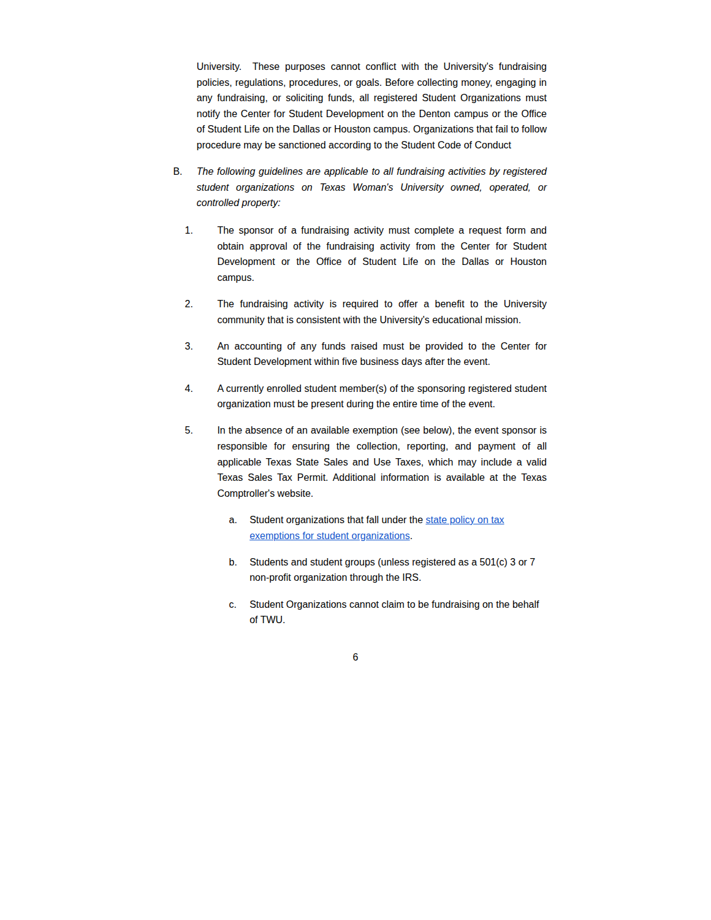University. These purposes cannot conflict with the University's fundraising policies, regulations, procedures, or goals. Before collecting money, engaging in any fundraising, or soliciting funds, all registered Student Organizations must notify the Center for Student Development on the Denton campus or the Office of Student Life on the Dallas or Houston campus. Organizations that fail to follow procedure may be sanctioned according to the Student Code of Conduct
B.
The following guidelines are applicable to all fundraising activities by registered student organizations on Texas Woman's University owned, operated, or controlled property:
The sponsor of a fundraising activity must complete a request form and obtain approval of the fundraising activity from the Center for Student Development or the Office of Student Life on the Dallas or Houston campus.
The fundraising activity is required to offer a benefit to the University community that is consistent with the University's educational mission.
An accounting of any funds raised must be provided to the Center for Student Development within five business days after the event.
A currently enrolled student member(s) of the sponsoring registered student organization must be present during the entire time of the event.
In the absence of an available exemption (see below), the event sponsor is responsible for ensuring the collection, reporting, and payment of all applicable Texas State Sales and Use Taxes, which may include a valid Texas Sales Tax Permit. Additional information is available at the Texas Comptroller's website.
Student organizations that fall under the state policy on tax exemptions for student organizations.
Students and student groups (unless registered as a 501(c) 3 or 7 non-profit organization through the IRS.
Student Organizations cannot claim to be fundraising on the behalf of TWU.
6